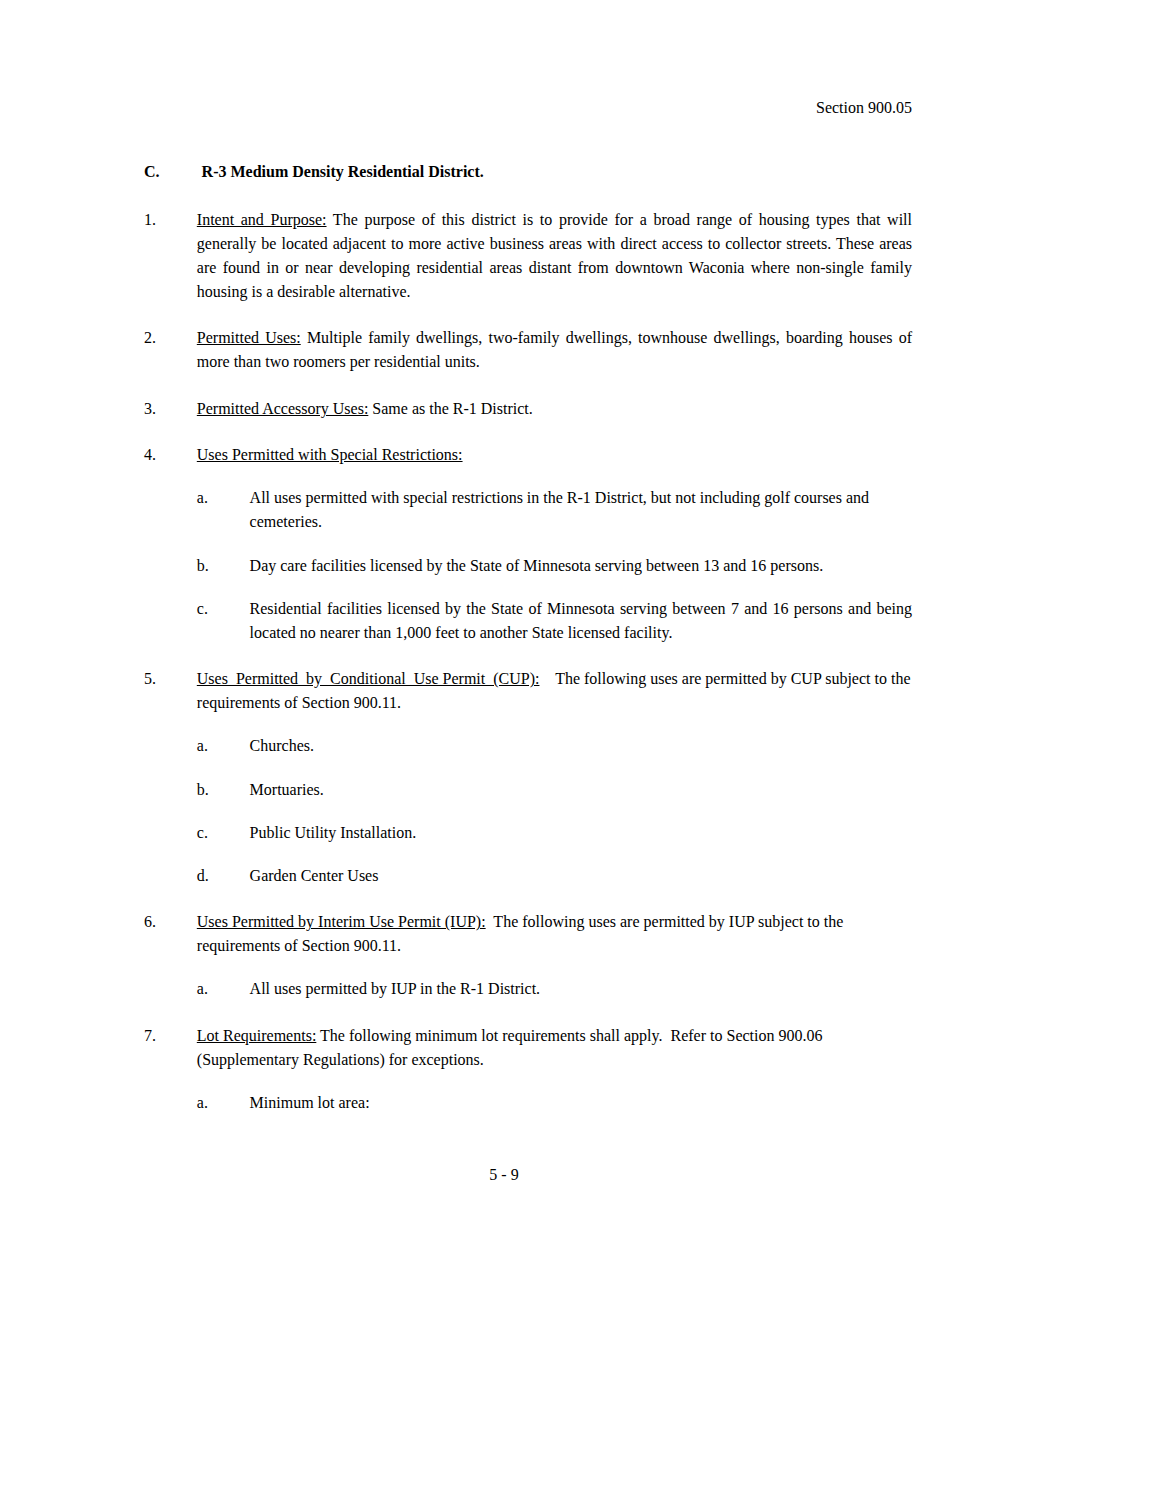Section 900.05
C. R-3 Medium Density Residential District.
Intent and Purpose: The purpose of this district is to provide for a broad range of housing types that will generally be located adjacent to more active business areas with direct access to collector streets. These areas are found in or near developing residential areas distant from downtown Waconia where non-single family housing is a desirable alternative.
Permitted Uses: Multiple family dwellings, two-family dwellings, townhouse dwellings, boarding houses of more than two roomers per residential units.
Permitted Accessory Uses: Same as the R-1 District.
Uses Permitted with Special Restrictions:
All uses permitted with special restrictions in the R-1 District, but not including golf courses and cemeteries.
Day care facilities licensed by the State of Minnesota serving between 13 and 16 persons.
Residential facilities licensed by the State of Minnesota serving between 7 and 16 persons and being located no nearer than 1,000 feet to another State licensed facility.
Uses Permitted by Conditional Use Permit (CUP): The following uses are permitted by CUP subject to the requirements of Section 900.11.
Churches.
Mortuaries.
Public Utility Installation.
Garden Center Uses
Uses Permitted by Interim Use Permit (IUP): The following uses are permitted by IUP subject to the requirements of Section 900.11.
All uses permitted by IUP in the R-1 District.
Lot Requirements: The following minimum lot requirements shall apply. Refer to Section 900.06 (Supplementary Regulations) for exceptions.
Minimum lot area:
5 - 9